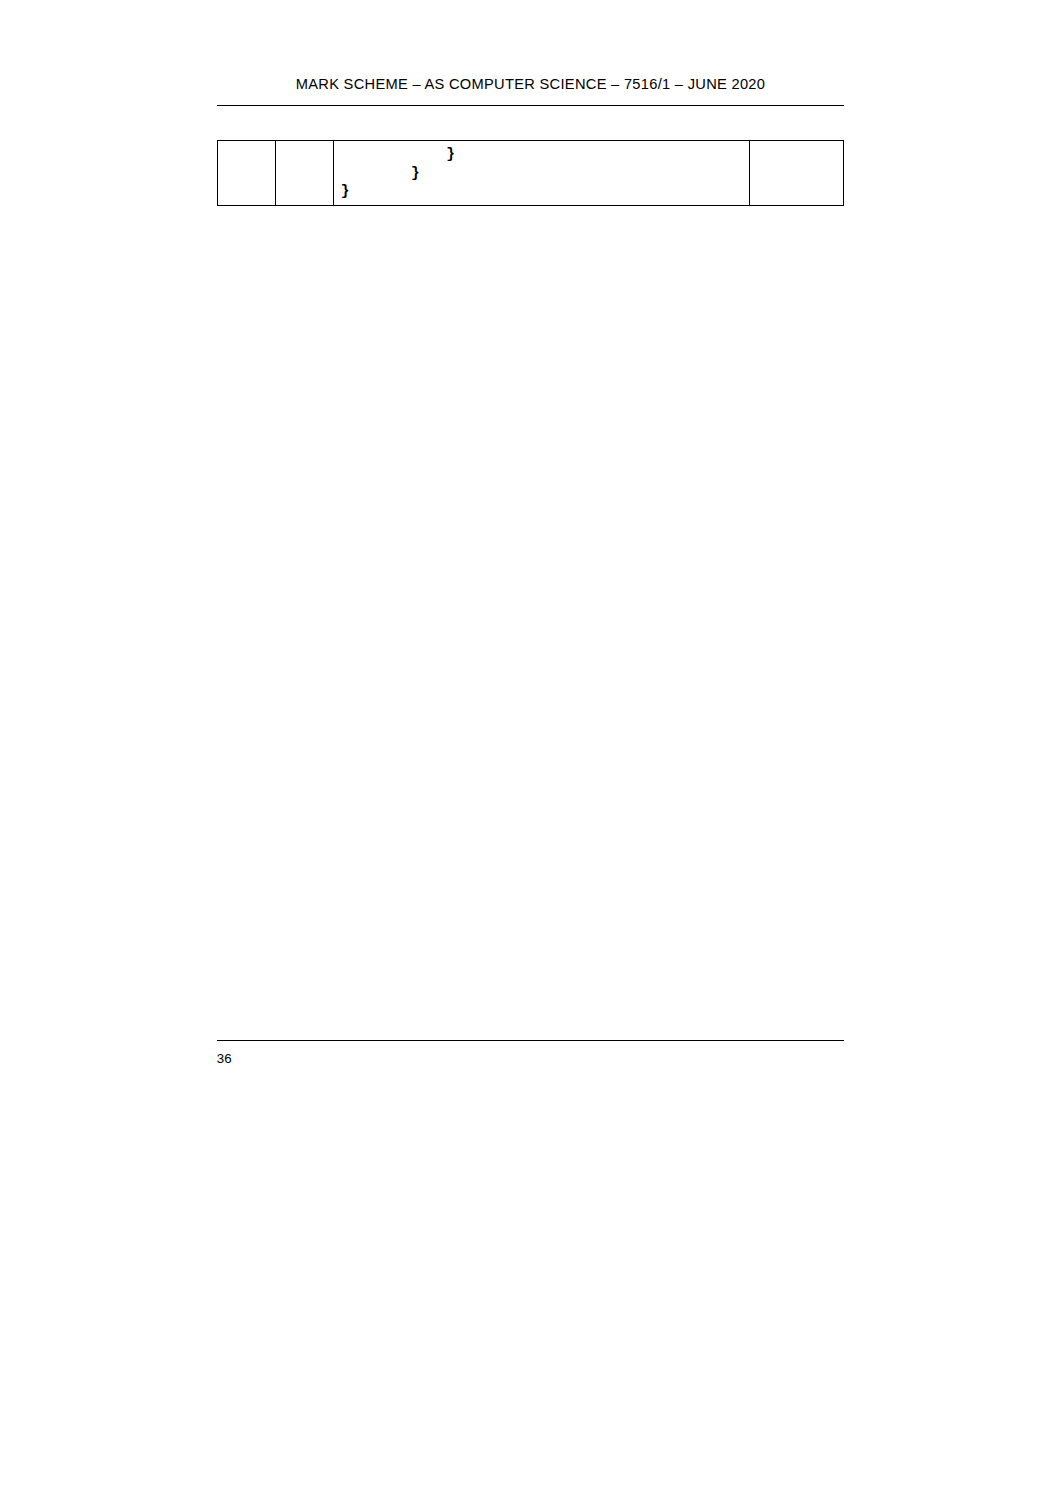MARK SCHEME – AS COMPUTER SCIENCE – 7516/1 – JUNE 2020
| | | } } } | |
36